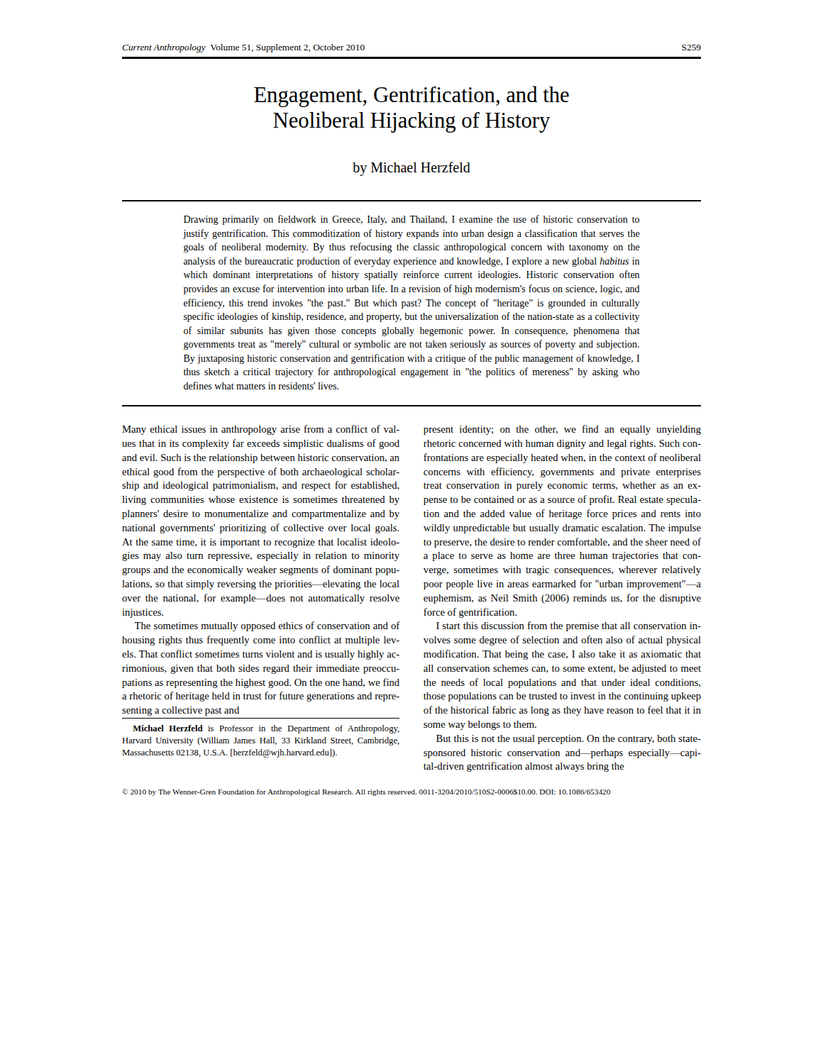Current Anthropology Volume 51, Supplement 2, October 2010 S259
Engagement, Gentrification, and the
Neoliberal Hijacking of History
by Michael Herzfeld
Drawing primarily on fieldwork in Greece, Italy, and Thailand, I examine the use of historic conservation to justify gentrification. This commoditization of history expands into urban design a classification that serves the goals of neoliberal modernity. By thus refocusing the classic anthropological concern with taxonomy on the analysis of the bureaucratic production of everyday experience and knowledge, I explore a new global habitus in which dominant interpretations of history spatially reinforce current ideologies. Historic conservation often provides an excuse for intervention into urban life. In a revision of high modernism's focus on science, logic, and efficiency, this trend invokes "the past." But which past? The concept of "heritage" is grounded in culturally specific ideologies of kinship, residence, and property, but the universalization of the nation-state as a collectivity of similar subunits has given those concepts globally hegemonic power. In consequence, phenomena that governments treat as "merely" cultural or symbolic are not taken seriously as sources of poverty and subjection. By juxtaposing historic conservation and gentrification with a critique of the public management of knowledge, I thus sketch a critical trajectory for anthropological engagement in "the politics of mereness" by asking who defines what matters in residents' lives.
Many ethical issues in anthropology arise from a conflict of values that in its complexity far exceeds simplistic dualisms of good and evil. Such is the relationship between historic conservation, an ethical good from the perspective of both archaeological scholarship and ideological patrimonialism, and respect for established, living communities whose existence is sometimes threatened by planners' desire to monumentalize and compartmentalize and by national governments' prioritizing of collective over local goals. At the same time, it is important to recognize that localist ideologies may also turn repressive, especially in relation to minority groups and the economically weaker segments of dominant populations, so that simply reversing the priorities—elevating the local over the national, for example—does not automatically resolve injustices.
The sometimes mutually opposed ethics of conservation and of housing rights thus frequently come into conflict at multiple levels. That conflict sometimes turns violent and is usually highly acrimonious, given that both sides regard their immediate preoccupations as representing the highest good. On the one hand, we find a rhetoric of heritage held in trust for future generations and representing a collective past and
Michael Herzfeld is Professor in the Department of Anthropology, Harvard University (William James Hall, 33 Kirkland Street, Cambridge, Massachusetts 02138, U.S.A. [herzfeld@wjh.harvard.edu]).
present identity; on the other, we find an equally unyielding rhetoric concerned with human dignity and legal rights. Such confrontations are especially heated when, in the context of neoliberal concerns with efficiency, governments and private enterprises treat conservation in purely economic terms, whether as an expense to be contained or as a source of profit. Real estate speculation and the added value of heritage force prices and rents into wildly unpredictable but usually dramatic escalation. The impulse to preserve, the desire to render comfortable, and the sheer need of a place to serve as home are three human trajectories that converge, sometimes with tragic consequences, wherever relatively poor people live in areas earmarked for "urban improvement"—a euphemism, as Neil Smith (2006) reminds us, for the disruptive force of gentrification.
I start this discussion from the premise that all conservation involves some degree of selection and often also of actual physical modification. That being the case, I also take it as axiomatic that all conservation schemes can, to some extent, be adjusted to meet the needs of local populations and that under ideal conditions, those populations can be trusted to invest in the continuing upkeep of the historical fabric as long as they have reason to feel that it in some way belongs to them.
But this is not the usual perception. On the contrary, both state-sponsored historic conservation and—perhaps especially—capital-driven gentrification almost always bring the
© 2010 by The Wenner-Gren Foundation for Anthropological Research. All rights reserved. 0011-3204/2010/510S2-0006$10.00. DOI: 10.1086/653420